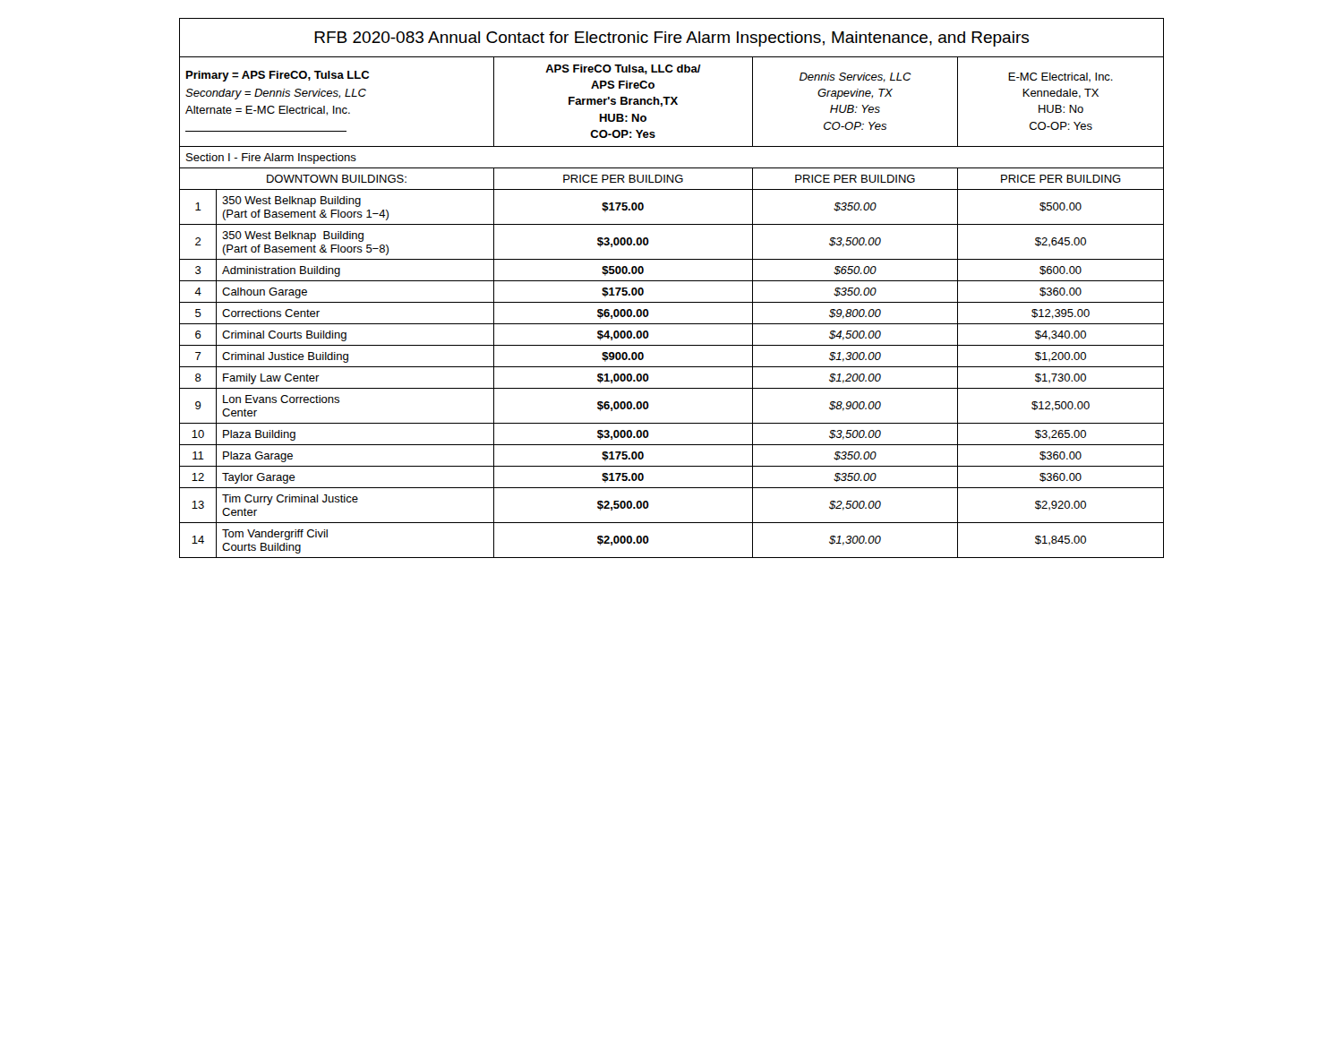| RFB 2020-083 Annual Contact for Electronic Fire Alarm Inspections, Maintenance, and Repairs |
| Primary = APS FireCO, Tulsa LLC Secondary = Dennis Services, LLC Alternate = E-MC Electrical, Inc. | APS FireCO Tulsa, LLC dba/ APS FireCo Farmer's Branch,TX HUB: No CO-OP: Yes | Dennis Services, LLC Grapevine, TX HUB: Yes CO-OP: Yes | E-MC Electrical, Inc. Kennedale, TX HUB: No CO-OP: Yes |
| Section I - Fire Alarm Inspections |
| DOWNTOWN BUILDINGS: | PRICE PER BUILDING | PRICE PER BUILDING | PRICE PER BUILDING |
| 1 | 350 West Belknap Building (Part of Basement & Floors 1−4) | $175.00 | $350.00 | $500.00 |
| 2 | 350 West Belknap Building (Part of Basement & Floors 5−8) | $3,000.00 | $3,500.00 | $2,645.00 |
| 3 | Administration Building | $500.00 | $650.00 | $600.00 |
| 4 | Calhoun Garage | $175.00 | $350.00 | $360.00 |
| 5 | Corrections Center | $6,000.00 | $9,800.00 | $12,395.00 |
| 6 | Criminal Courts Building | $4,000.00 | $4,500.00 | $4,340.00 |
| 7 | Criminal Justice Building | $900.00 | $1,300.00 | $1,200.00 |
| 8 | Family Law Center | $1,000.00 | $1,200.00 | $1,730.00 |
| 9 | Lon Evans Corrections Center | $6,000.00 | $8,900.00 | $12,500.00 |
| 10 | Plaza Building | $3,000.00 | $3,500.00 | $3,265.00 |
| 11 | Plaza Garage | $175.00 | $350.00 | $360.00 |
| 12 | Taylor Garage | $175.00 | $350.00 | $360.00 |
| 13 | Tim Curry Criminal Justice Center | $2,500.00 | $2,500.00 | $2,920.00 |
| 14 | Tom Vandergriff Civil Courts Building | $2,000.00 | $1,300.00 | $1,845.00 |